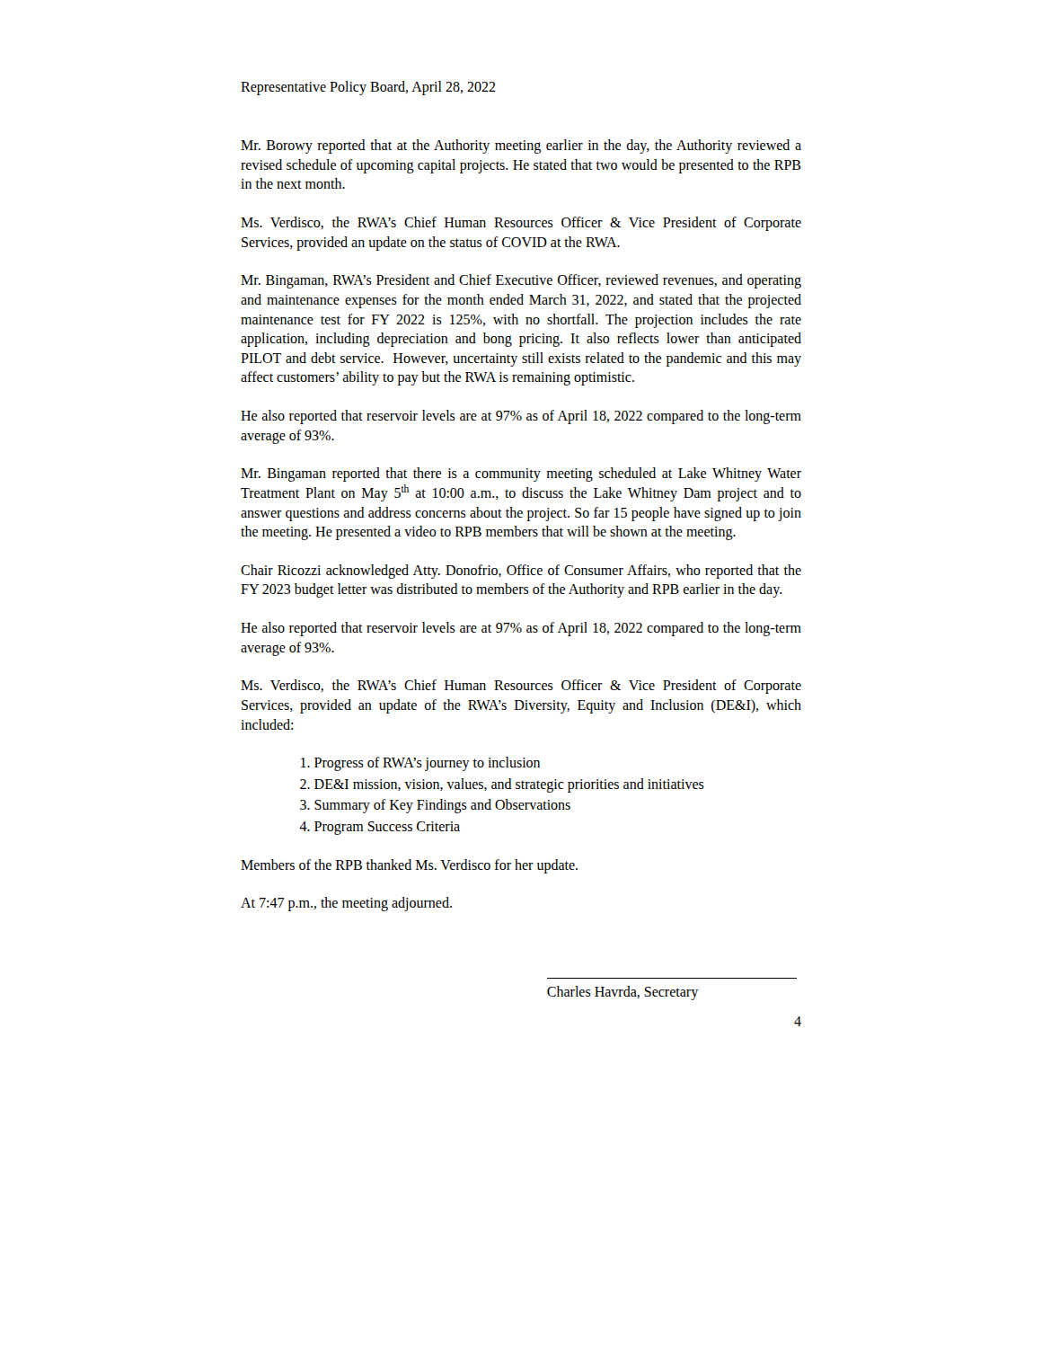Representative Policy Board, April 28, 2022
Mr. Borowy reported that at the Authority meeting earlier in the day, the Authority reviewed a revised schedule of upcoming capital projects. He stated that two would be presented to the RPB in the next month.
Ms. Verdisco, the RWA’s Chief Human Resources Officer & Vice President of Corporate Services, provided an update on the status of COVID at the RWA.
Mr. Bingaman, RWA’s President and Chief Executive Officer, reviewed revenues, and operating and maintenance expenses for the month ended March 31, 2022, and stated that the projected maintenance test for FY 2022 is 125%, with no shortfall. The projection includes the rate application, including depreciation and bong pricing. It also reflects lower than anticipated PILOT and debt service. However, uncertainty still exists related to the pandemic and this may affect customers’ ability to pay but the RWA is remaining optimistic.
He also reported that reservoir levels are at 97% as of April 18, 2022 compared to the long-term average of 93%.
Mr. Bingaman reported that there is a community meeting scheduled at Lake Whitney Water Treatment Plant on May 5th at 10:00 a.m., to discuss the Lake Whitney Dam project and to answer questions and address concerns about the project. So far 15 people have signed up to join the meeting. He presented a video to RPB members that will be shown at the meeting.
Chair Ricozzi acknowledged Atty. Donofrio, Office of Consumer Affairs, who reported that the FY 2023 budget letter was distributed to members of the Authority and RPB earlier in the day.
He also reported that reservoir levels are at 97% as of April 18, 2022 compared to the long-term average of 93%.
Ms. Verdisco, the RWA’s Chief Human Resources Officer & Vice President of Corporate Services, provided an update of the RWA’s Diversity, Equity and Inclusion (DE&I), which included:
Progress of RWA’s journey to inclusion
DE&I mission, vision, values, and strategic priorities and initiatives
Summary of Key Findings and Observations
Program Success Criteria
Members of the RPB thanked Ms. Verdisco for her update.
At 7:47 p.m., the meeting adjourned.
Charles Havrda, Secretary
4